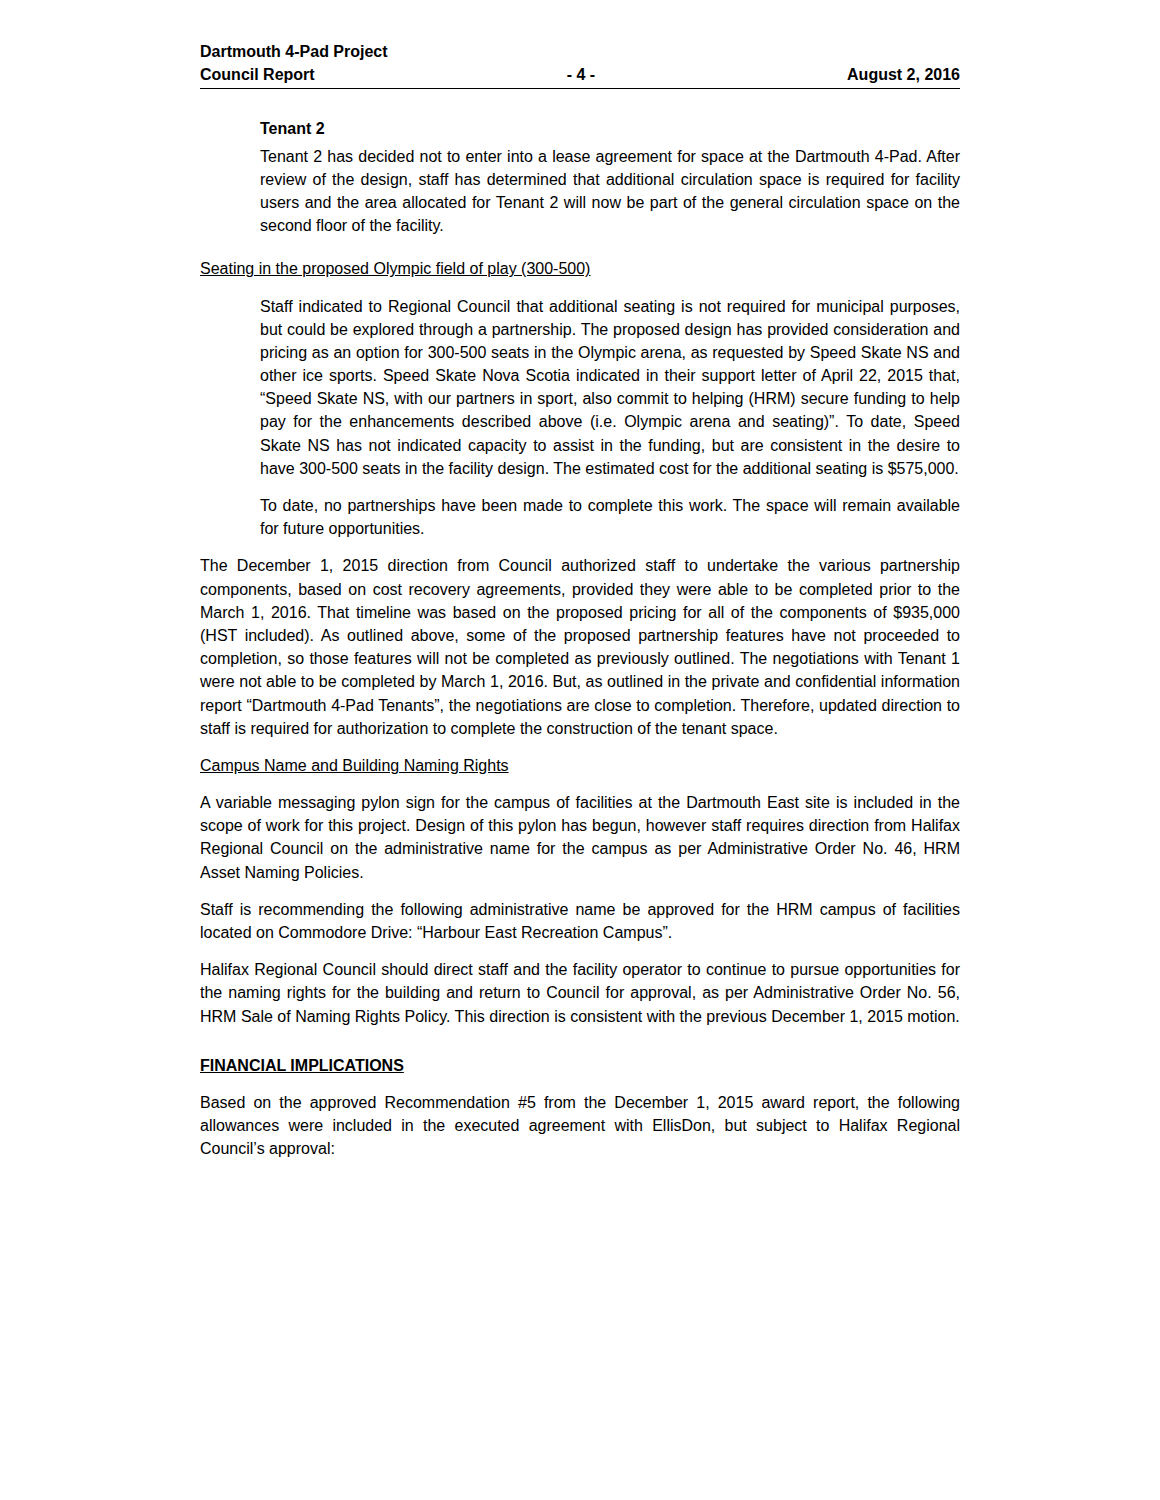Dartmouth 4-Pad Project
Council Report
- 4 -
August 2, 2016
Tenant 2
Tenant 2 has decided not to enter into a lease agreement for space at the Dartmouth 4-Pad. After review of the design, staff has determined that additional circulation space is required for facility users and the area allocated for Tenant 2 will now be part of the general circulation space on the second floor of the facility.
Seating in the proposed Olympic field of play (300-500)
Staff indicated to Regional Council that additional seating is not required for municipal purposes, but could be explored through a partnership. The proposed design has provided consideration and pricing as an option for 300-500 seats in the Olympic arena, as requested by Speed Skate NS and other ice sports. Speed Skate Nova Scotia indicated in their support letter of April 22, 2015 that, “Speed Skate NS, with our partners in sport, also commit to helping (HRM) secure funding to help pay for the enhancements described above (i.e. Olympic arena and seating)”. To date, Speed Skate NS has not indicated capacity to assist in the funding, but are consistent in the desire to have 300-500 seats in the facility design. The estimated cost for the additional seating is $575,000.
To date, no partnerships have been made to complete this work. The space will remain available for future opportunities.
The December 1, 2015 direction from Council authorized staff to undertake the various partnership components, based on cost recovery agreements, provided they were able to be completed prior to the March 1, 2016. That timeline was based on the proposed pricing for all of the components of $935,000 (HST included). As outlined above, some of the proposed partnership features have not proceeded to completion, so those features will not be completed as previously outlined. The negotiations with Tenant 1 were not able to be completed by March 1, 2016. But, as outlined in the private and confidential information report “Dartmouth 4-Pad Tenants”, the negotiations are close to completion. Therefore, updated direction to staff is required for authorization to complete the construction of the tenant space.
Campus Name and Building Naming Rights
A variable messaging pylon sign for the campus of facilities at the Dartmouth East site is included in the scope of work for this project. Design of this pylon has begun, however staff requires direction from Halifax Regional Council on the administrative name for the campus as per Administrative Order No. 46, HRM Asset Naming Policies.
Staff is recommending the following administrative name be approved for the HRM campus of facilities located on Commodore Drive: “Harbour East Recreation Campus”.
Halifax Regional Council should direct staff and the facility operator to continue to pursue opportunities for the naming rights for the building and return to Council for approval, as per Administrative Order No. 56, HRM Sale of Naming Rights Policy. This direction is consistent with the previous December 1, 2015 motion.
FINANCIAL IMPLICATIONS
Based on the approved Recommendation #5 from the December 1, 2015 award report, the following allowances were included in the executed agreement with EllisDon, but subject to Halifax Regional Council’s approval: